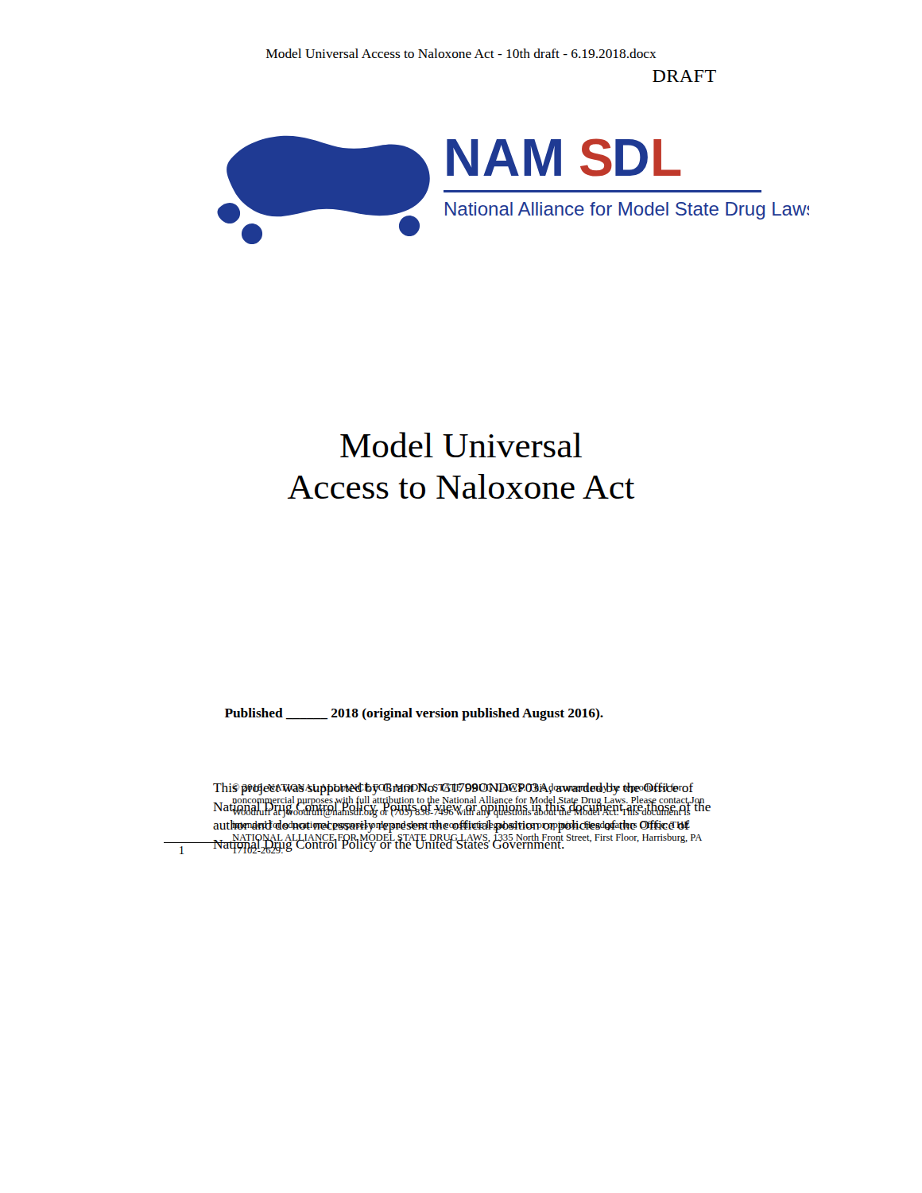Model Universal Access to Naloxone Act - 10th draft - 6.19.2018.docx
DRAFT
NAM S D L National Alliance for Model State Drug Laws
Model Universal
Access to Naloxone Act
Published ______ 2018 (original version published August 2016).
This project was supported by Grant No. G1799ONDCP03A, awarded by the Office of National Drug Control Policy. Points of view or opinions in this document are those of the author and do not necessarily represent the official position or policies of the Office of National Drug Control Policy or the United States Government.
1
© 2018. NATIONAL ALLIANCE FOR MODEL STATE DRUG LAWS. This document may be reproduced for noncommercial purposes with full attribution to the National Alliance for Model State Drug Laws. Please contact Jon Woodruff at jwoodruff@namsdl.org or (703) 836-7496 with any questions about the Model Act. This document is intended for educational purposes only and does not constitute legal advice or opinion. Headquarters Office: THE NATIONAL ALLIANCE FOR MODEL STATE DRUG LAWS, 1335 North Front Street, First Floor, Harrisburg, PA 17102-2629.